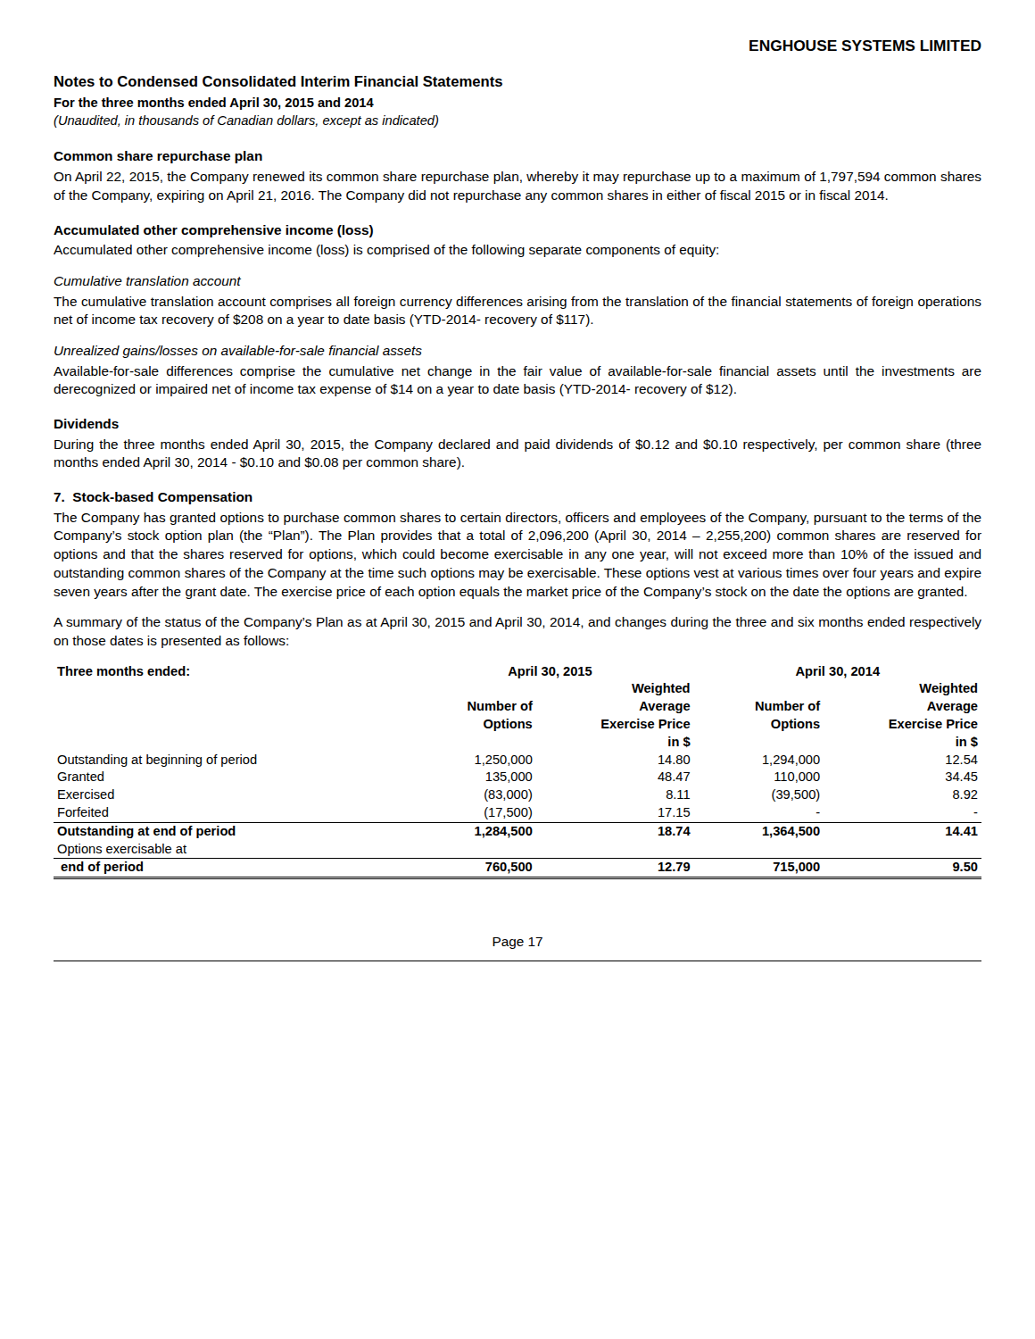ENGHOUSE SYSTEMS LIMITED
Notes to Condensed Consolidated Interim Financial Statements
For the three months ended April 30, 2015 and 2014
(Unaudited, in thousands of Canadian dollars, except as indicated)
Common share repurchase plan
On April 22, 2015, the Company renewed its common share repurchase plan, whereby it may repurchase up to a maximum of 1,797,594 common shares of the Company, expiring on April 21, 2016. The Company did not repurchase any common shares in either of fiscal 2015 or in fiscal 2014.
Accumulated other comprehensive income (loss)
Accumulated other comprehensive income (loss) is comprised of the following separate components of equity:
Cumulative translation account
The cumulative translation account comprises all foreign currency differences arising from the translation of the financial statements of foreign operations net of income tax recovery of $208 on a year to date basis (YTD-2014- recovery of $117).
Unrealized gains/losses on available-for-sale financial assets
Available-for-sale differences comprise the cumulative net change in the fair value of available-for-sale financial assets until the investments are derecognized or impaired net of income tax expense of $14 on a year to date basis (YTD-2014- recovery of $12).
Dividends
During the three months ended April 30, 2015, the Company declared and paid dividends of $0.12 and $0.10 respectively, per common share (three months ended April 30, 2014 - $0.10 and $0.08 per common share).
7. Stock-based Compensation
The Company has granted options to purchase common shares to certain directors, officers and employees of the Company, pursuant to the terms of the Company’s stock option plan (the “Plan”). The Plan provides that a total of 2,096,200 (April 30, 2014 – 2,255,200) common shares are reserved for options and that the shares reserved for options, which could become exercisable in any one year, will not exceed more than 10% of the issued and outstanding common shares of the Company at the time such options may be exercisable. These options vest at various times over four years and expire seven years after the grant date. The exercise price of each option equals the market price of the Company’s stock on the date the options are granted.
A summary of the status of the Company’s Plan as at April 30, 2015 and April 30, 2014, and changes during the three and six months ended respectively on those dates is presented as follows:
| Three months ended: | April 30, 2015 | April 30, 2014 |
| --- | --- | --- |
| | | Weighted | | Weighted |
| | Number of | Average | Number of | Average |
| | Options | Exercise Price | Options | Exercise Price |
| | | in $ | | in $ |
| Outstanding at beginning of period | 1,250,000 | 14.80 | 1,294,000 | 12.54 |
| Granted | 135,000 | 48.47 | 110,000 | 34.45 |
| Exercised | (83,000) | 8.11 | (39,500) | 8.92 |
| Forfeited | (17,500) | 17.15 | - | - |
| Outstanding at end of period | 1,284,500 | 18.74 | 1,364,500 | 14.41 |
| Options exercisable at | | | | |
| end of period | 760,500 | 12.79 | 715,000 | 9.50 |
Page 17